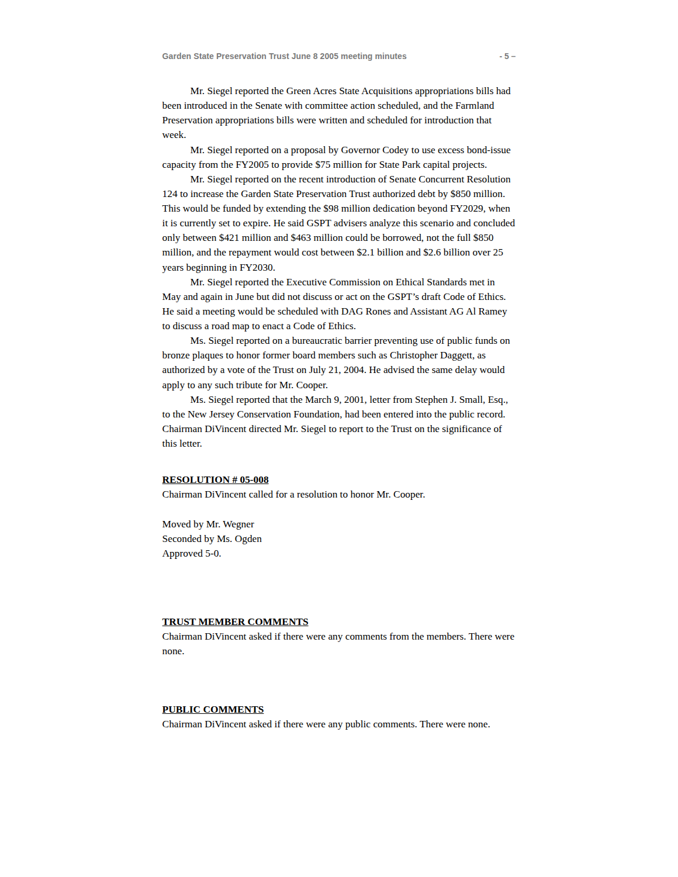Garden State Preservation Trust June 8 2005 meeting minutes - 5 –
Mr. Siegel reported the Green Acres State Acquisitions appropriations bills had been introduced in the Senate with committee action scheduled, and the Farmland Preservation appropriations bills were written and scheduled for introduction that week.
Mr. Siegel reported on a proposal by Governor Codey to use excess bond-issue capacity from the FY2005 to provide $75 million for State Park capital projects.
Mr. Siegel reported on the recent introduction of Senate Concurrent Resolution 124 to increase the Garden State Preservation Trust authorized debt by $850 million. This would be funded by extending the $98 million dedication beyond FY2029, when it is currently set to expire. He said GSPT advisers analyze this scenario and concluded only between $421 million and $463 million could be borrowed, not the full $850 million, and the repayment would cost between $2.1 billion and $2.6 billion over 25 years beginning in FY2030.
Mr. Siegel reported the Executive Commission on Ethical Standards met in May and again in June but did not discuss or act on the GSPT’s draft Code of Ethics. He said a meeting would be scheduled with DAG Rones and Assistant AG Al Ramey to discuss a road map to enact a Code of Ethics.
Ms. Siegel reported on a bureaucratic barrier preventing use of public funds on bronze plaques to honor former board members such as Christopher Daggett, as authorized by a vote of the Trust on July 21, 2004. He advised the same delay would apply to any such tribute for Mr. Cooper.
Ms. Siegel reported that the March 9, 2001, letter from Stephen J. Small, Esq., to the New Jersey Conservation Foundation, had been entered into the public record. Chairman DiVincent directed Mr. Siegel to report to the Trust on the significance of this letter.
RESOLUTION # 05-008
Chairman DiVincent called for a resolution to honor Mr. Cooper.
Moved by Mr. Wegner
Seconded by Ms. Ogden
Approved 5-0.
TRUST MEMBER COMMENTS
Chairman DiVincent asked if there were any comments from the members. There were none.
PUBLIC COMMENTS
Chairman DiVincent asked if there were any public comments. There were none.